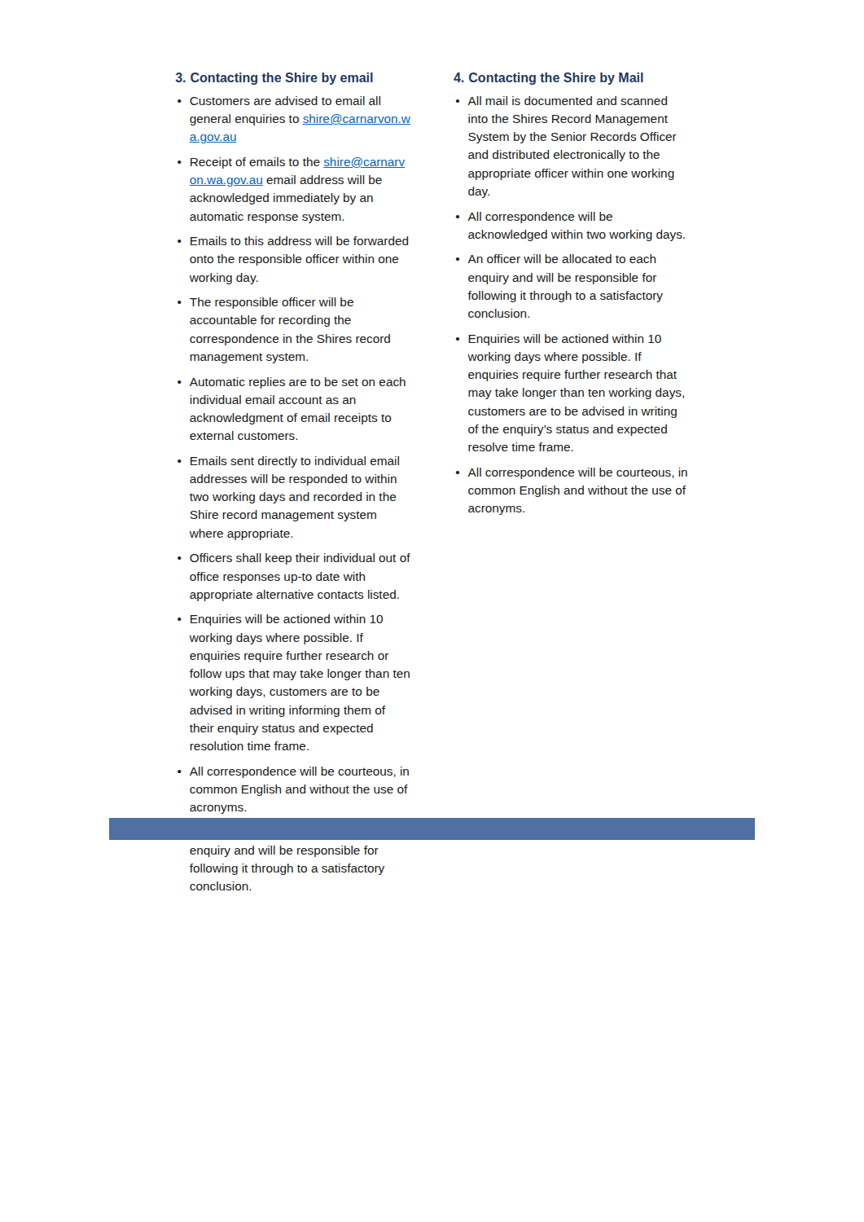3. Contacting the Shire by email
Customers are advised to email all general enquiries to shire@carnarvon.wa.gov.au
Receipt of emails to the shire@carnarvon.wa.gov.au email address will be acknowledged immediately by an automatic response system.
Emails to this address will be forwarded onto the responsible officer within one working day.
The responsible officer will be accountable for recording the correspondence in the Shires record management system.
Automatic replies are to be set on each individual email account as an acknowledgment of email receipts to external customers.
Emails sent directly to individual email addresses will be responded to within two working days and recorded in the Shire record management system where appropriate.
Officers shall keep their individual out of office responses up-to date with appropriate alternative contacts listed.
Enquiries will be actioned within 10 working days where possible. If enquiries require further research or follow ups that may take longer than ten working days, customers are to be advised in writing informing them of their enquiry status and expected resolution time frame.
All correspondence will be courteous, in common English and without the use of acronyms.
An officer will be allocated to each enquiry and will be responsible for following it through to a satisfactory conclusion.
4. Contacting the Shire by Mail
All mail is documented and scanned into the Shires Record Management System by the Senior Records Officer and distributed electronically to the appropriate officer within one working day.
All correspondence will be acknowledged within two working days.
An officer will be allocated to each enquiry and will be responsible for following it through to a satisfactory conclusion.
Enquiries will be actioned within 10 working days where possible. If enquiries require further research that may take longer than ten working days, customers are to be advised in writing of the enquiry’s status and expected resolve time frame.
All correspondence will be courteous, in common English and without the use of acronyms.